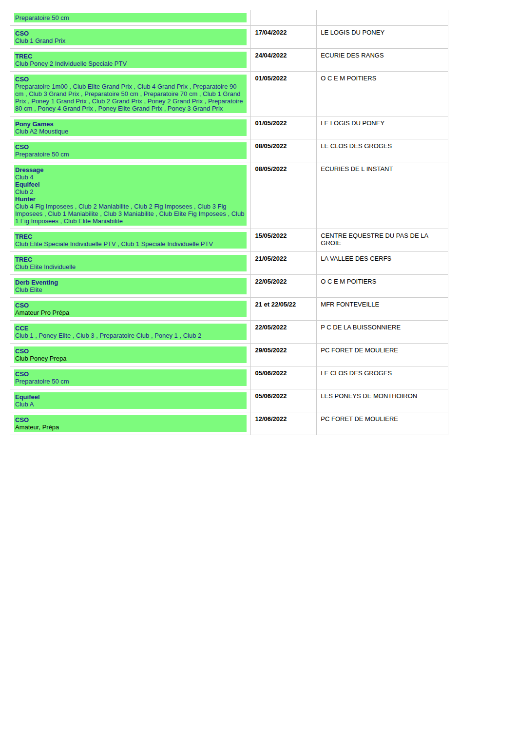| Preparatoire 50 cm | | |
| CSO Club 1 Grand Prix | 17/04/2022 | LE LOGIS DU PONEY |
| TREC Club Poney 2 Individuelle Speciale PTV | 24/04/2022 | ECURIE DES RANGS |
| CSO Preparatoire 1m00 , Club Elite Grand Prix , Club 4 Grand Prix , Preparatoire 90 cm , Club 3 Grand Prix , Preparatoire 50 cm , Preparatoire 70 cm , Club 1 Grand Prix , Poney 1 Grand Prix , Club 2 Grand Prix , Poney 2 Grand Prix , Preparatoire 80 cm , Poney 4 Grand Prix , Poney Elite Grand Prix , Poney 3 Grand Prix | 01/05/2022 | O C E M POITIERS |
| Pony Games Club A2 Moustique | 01/05/2022 | LE LOGIS DU PONEY |
| CSO Preparatoire 50 cm | 08/05/2022 | LE CLOS DES GROGES |
| Dressage Club 4 Equifeel Club 2 Hunter Club 4 Fig Imposees , Club 2 Maniabilite , Club 2 Fig Imposees , Club 3 Fig Imposees , Club 1 Maniabilite , Club 3 Maniabilite , Club Elite Fig Imposees , Club 1 Fig Imposees , Club Elite Maniabilite | 08/05/2022 | ECURIES DE L INSTANT |
| TREC Club Elite Speciale Individuelle PTV , Club 1 Speciale Individuelle PTV | 15/05/2022 | CENTRE EQUESTRE DU PAS DE LA GROIE |
| TREC Club Elite Individuelle | 21/05/2022 | LA VALLEE DES CERFS |
| Derb Eventing Club Elite | 22/05/2022 | O C E M POITIERS |
| CSO Amateur Pro Prépa | 21 et 22/05/22 | MFR FONTEVEILLE |
| CCE Club 1 , Poney Elite , Club 3 , Preparatoire Club , Poney 1 , Club 2 | 22/05/2022 | P C DE LA BUISSONNIERE |
| CSO Club Poney Prepa | 29/05/2022 | PC FORET DE MOULIERE |
| CSO Preparatoire 50 cm | 05/06/2022 | LE CLOS DES GROGES |
| Equifeel Club A | 05/06/2022 | LES PONEYS DE MONTHOIRON |
| CSO Amateur, Prépa | 12/06/2022 | PC FORET DE MOULIERE |